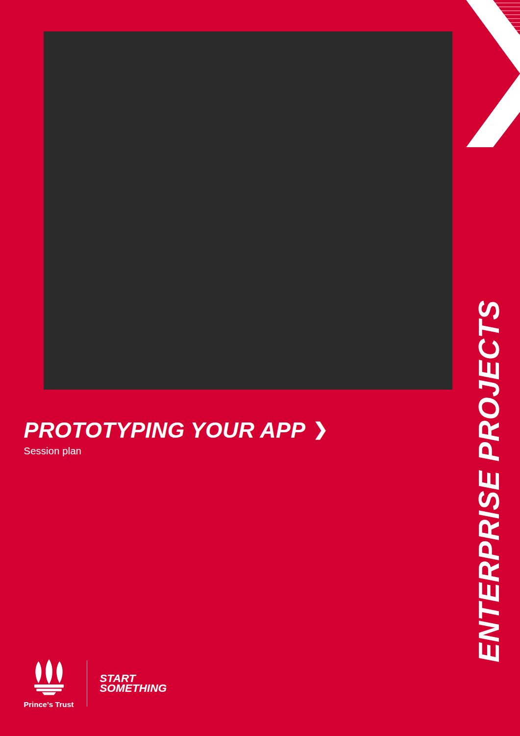Cover photograph
Enterprise Projects
Prototyping Your App ❯
Session plan
Prince’s Trust
Start Something